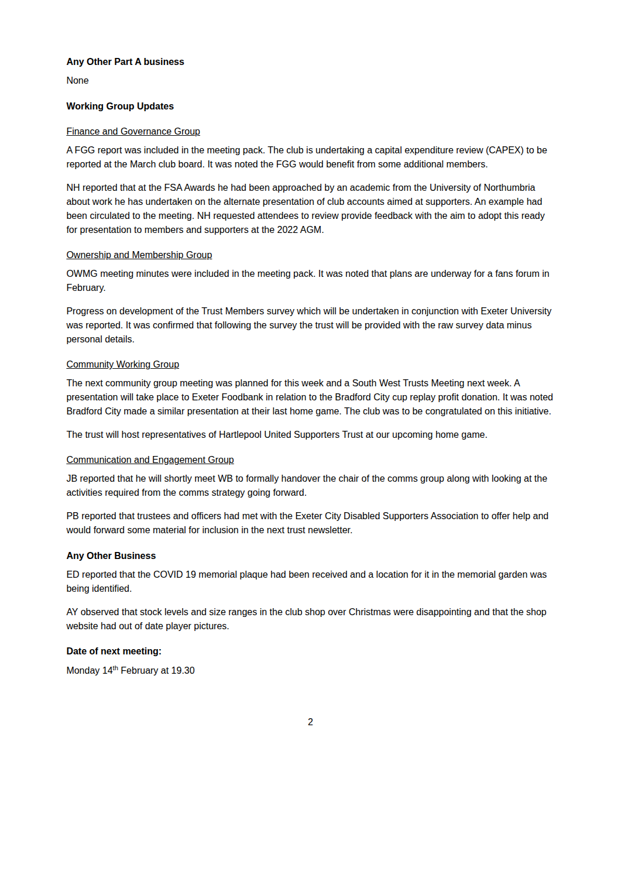Any Other Part A business
None
Working Group Updates
Finance and Governance Group
A FGG report was included in the meeting pack. The club is undertaking a capital expenditure review (CAPEX) to be reported at the March club board. It was noted the FGG would benefit from some additional members.
NH reported that at the FSA Awards he had been approached by an academic from the University of Northumbria about work he has undertaken on the alternate presentation of club accounts aimed at supporters. An example had been circulated to the meeting. NH requested attendees to review provide feedback with the aim to adopt this ready for presentation to members and supporters at the 2022 AGM.
Ownership and Membership Group
OWMG meeting minutes were included in the meeting pack. It was noted that plans are underway for a fans forum in February.
Progress on development of the Trust Members survey which will be undertaken in conjunction with Exeter University was reported. It was confirmed that following the survey the trust will be provided with the raw survey data minus personal details.
Community Working Group
The next community group meeting was planned for this week and a South West Trusts Meeting next week. A presentation will take place to Exeter Foodbank in relation to the Bradford City cup replay profit donation. It was noted Bradford City made a similar presentation at their last home game. The club was to be congratulated on this initiative.
The trust will host representatives of Hartlepool United Supporters Trust at our upcoming home game.
Communication and Engagement Group
JB reported that he will shortly meet WB to formally handover the chair of the comms group along with looking at the activities required from the comms strategy going forward.
PB reported that trustees and officers had met with the Exeter City Disabled Supporters Association to offer help and would forward some material for inclusion in the next trust newsletter.
Any Other Business
ED reported that the COVID 19 memorial plaque had been received and a location for it in the memorial garden was being identified.
AY observed that stock levels and size ranges in the club shop over Christmas were disappointing and that the shop website had out of date player pictures.
Date of next meeting:
Monday 14th February at 19.30
2